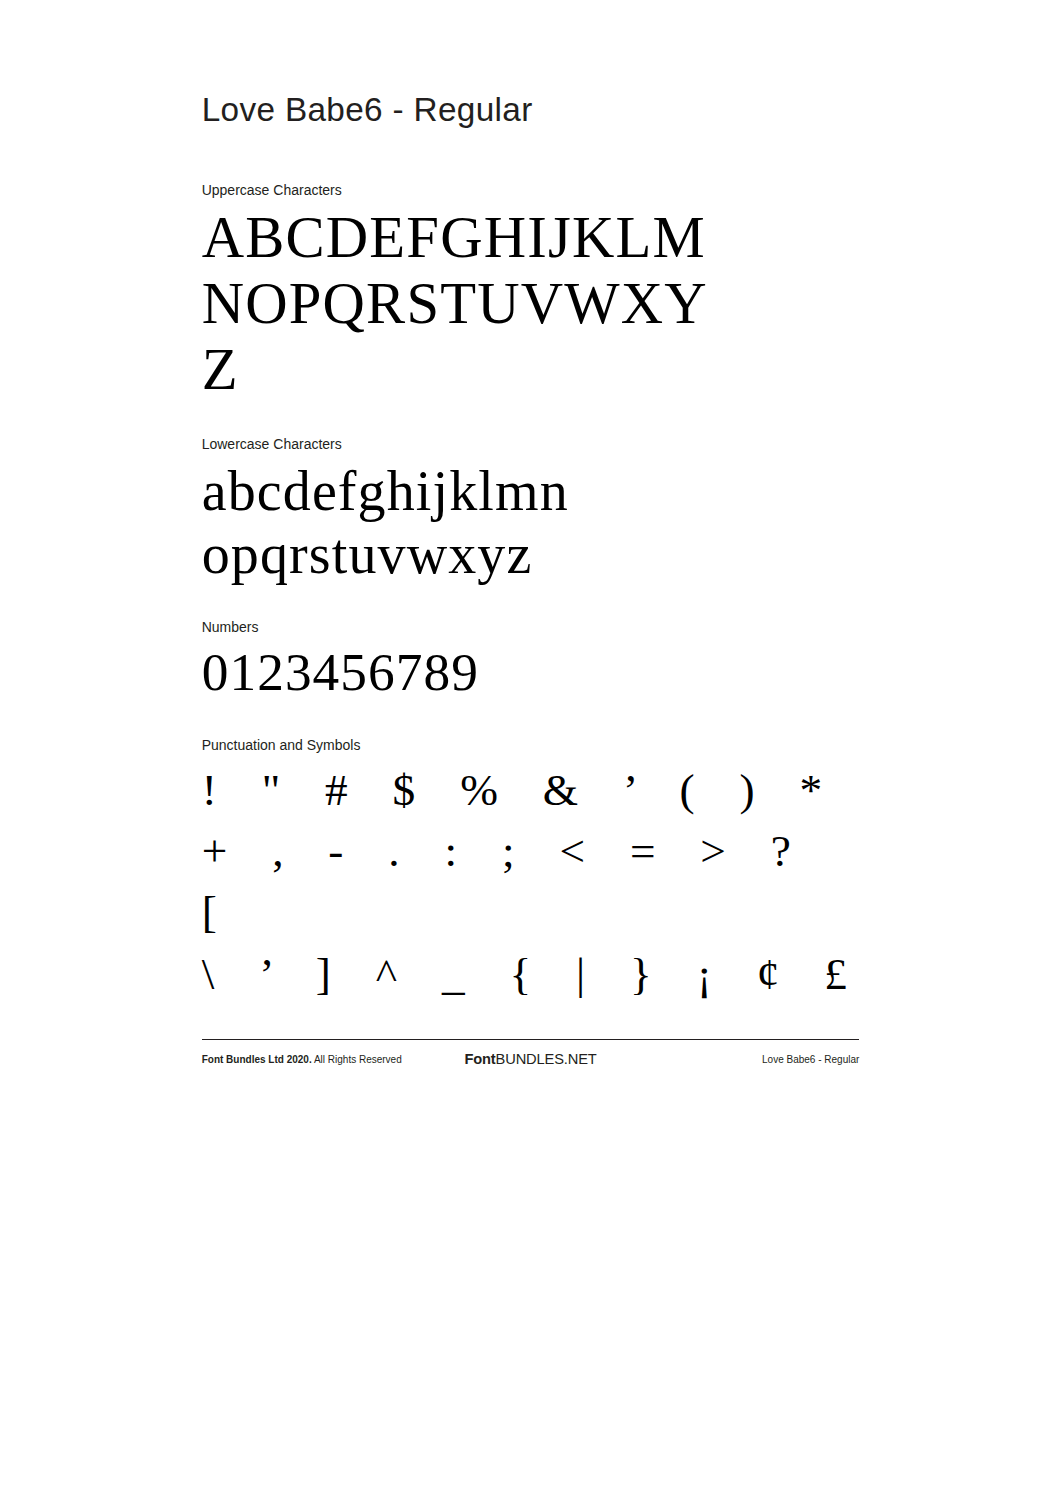Love Babe6 - Regular
Uppercase Characters
ABCDEFGHIJKLM
NOPQRSTUVWXY
Z
Lowercase Characters
abcdefghijklmn
opqrstuvwxyz
Numbers
0123456789
Punctuation and Symbols
! " # $ % & ’ ( ) *
+ , - . : ; < = > ? [
\ ’ ] ^ _ { | } ¡ ¢ £
Font Bundles Ltd 2020. All Rights Reserved
Font BUNDLES.NET
Love Babe6 - Regular